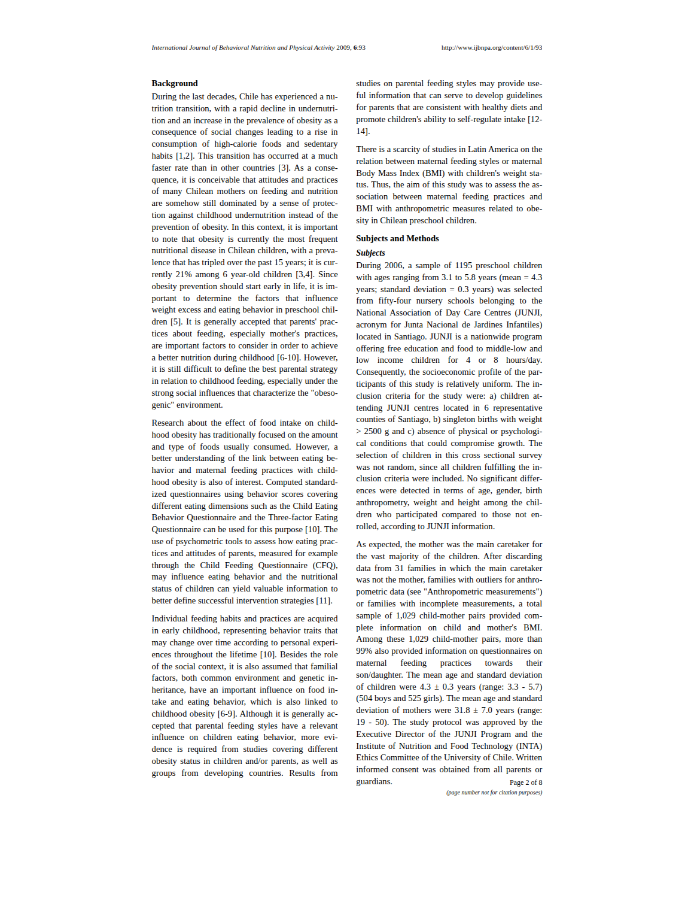International Journal of Behavioral Nutrition and Physical Activity 2009, 6:93 http://www.ijbnpa.org/content/6/1/93
Background
During the last decades, Chile has experienced a nutrition transition, with a rapid decline in undernutrition and an increase in the prevalence of obesity as a consequence of social changes leading to a rise in consumption of high-calorie foods and sedentary habits [1,2]. This transition has occurred at a much faster rate than in other countries [3]. As a consequence, it is conceivable that attitudes and practices of many Chilean mothers on feeding and nutrition are somehow still dominated by a sense of protection against childhood undernutrition instead of the prevention of obesity. In this context, it is important to note that obesity is currently the most frequent nutritional disease in Chilean children, with a prevalence that has tripled over the past 15 years; it is currently 21% among 6 year-old children [3,4]. Since obesity prevention should start early in life, it is important to determine the factors that influence weight excess and eating behavior in preschool children [5]. It is generally accepted that parents' practices about feeding, especially mother's practices, are important factors to consider in order to achieve a better nutrition during childhood [6-10]. However, it is still difficult to define the best parental strategy in relation to childhood feeding, especially under the strong social influences that characterize the "obesogenic" environment.
Research about the effect of food intake on childhood obesity has traditionally focused on the amount and type of foods usually consumed. However, a better understanding of the link between eating behavior and maternal feeding practices with childhood obesity is also of interest. Computed standardized questionnaires using behavior scores covering different eating dimensions such as the Child Eating Behavior Questionnaire and the Three-factor Eating Questionnaire can be used for this purpose [10]. The use of psychometric tools to assess how eating practices and attitudes of parents, measured for example through the Child Feeding Questionnaire (CFQ), may influence eating behavior and the nutritional status of children can yield valuable information to better define successful intervention strategies [11].
Individual feeding habits and practices are acquired in early childhood, representing behavior traits that may change over time according to personal experiences throughout the lifetime [10]. Besides the role of the social context, it is also assumed that familial factors, both common environment and genetic inheritance, have an important influence on food intake and eating behavior, which is also linked to childhood obesity [6-9]. Although it is generally accepted that parental feeding styles have a relevant influence on children eating behavior, more evidence is required from studies covering different obesity status in children and/or parents, as well as groups from developing countries. Results from studies on parental feeding styles may provide useful information that can serve to develop guidelines for parents that are consistent with healthy diets and promote children's ability to self-regulate intake [12-14].
There is a scarcity of studies in Latin America on the relation between maternal feeding styles or maternal Body Mass Index (BMI) with children's weight status. Thus, the aim of this study was to assess the association between maternal feeding practices and BMI with anthropometric measures related to obesity in Chilean preschool children.
Subjects and Methods
Subjects
During 2006, a sample of 1195 preschool children with ages ranging from 3.1 to 5.8 years (mean = 4.3 years; standard deviation = 0.3 years) was selected from fifty-four nursery schools belonging to the National Association of Day Care Centres (JUNJI, acronym for Junta Nacional de Jardines Infantiles) located in Santiago. JUNJI is a nationwide program offering free education and food to middle-low and low income children for 4 or 8 hours/day. Consequently, the socioeconomic profile of the participants of this study is relatively uniform. The inclusion criteria for the study were: a) children attending JUNJI centres located in 6 representative counties of Santiago, b) singleton births with weight > 2500 g and c) absence of physical or psychological conditions that could compromise growth. The selection of children in this cross sectional survey was not random, since all children fulfilling the inclusion criteria were included. No significant differences were detected in terms of age, gender, birth anthropometry, weight and height among the children who participated compared to those not enrolled, according to JUNJI information.
As expected, the mother was the main caretaker for the vast majority of the children. After discarding data from 31 families in which the main caretaker was not the mother, families with outliers for anthropometric data (see "Anthropometric measurements") or families with incomplete measurements, a total sample of 1,029 child-mother pairs provided complete information on child and mother's BMI. Among these 1,029 child-mother pairs, more than 99% also provided information on questionnaires on maternal feeding practices towards their son/daughter. The mean age and standard deviation of children were 4.3 ± 0.3 years (range: 3.3 - 5.7) (504 boys and 525 girls). The mean age and standard deviation of mothers were 31.8 ± 7.0 years (range: 19 - 50). The study protocol was approved by the Executive Director of the JUNJI Program and the Institute of Nutrition and Food Technology (INTA) Ethics Committee of the University of Chile. Written informed consent was obtained from all parents or guardians.
Page 2 of 8
(page number not for citation purposes)